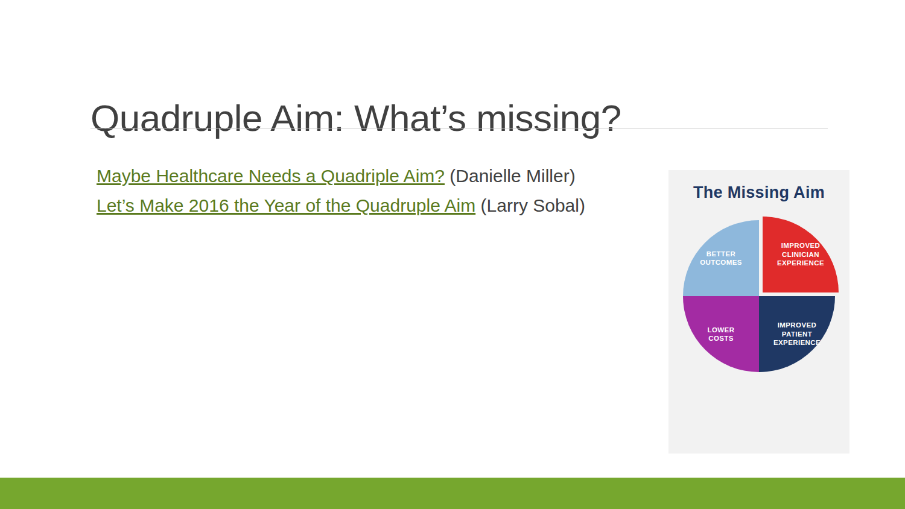Quadruple Aim: What’s missing?
Maybe Healthcare Needs a Quadriple Aim? (Danielle Miller)
Let’s Make 2016 the Year of the Quadruple Aim (Larry Sobal)
The Missing Aim
BETTER
OUTCOMES
IMPROVED
CLINICIAN
EXPERIENCE
LOWER
COSTS
IMPROVED
PATIENT
EXPERIENCE